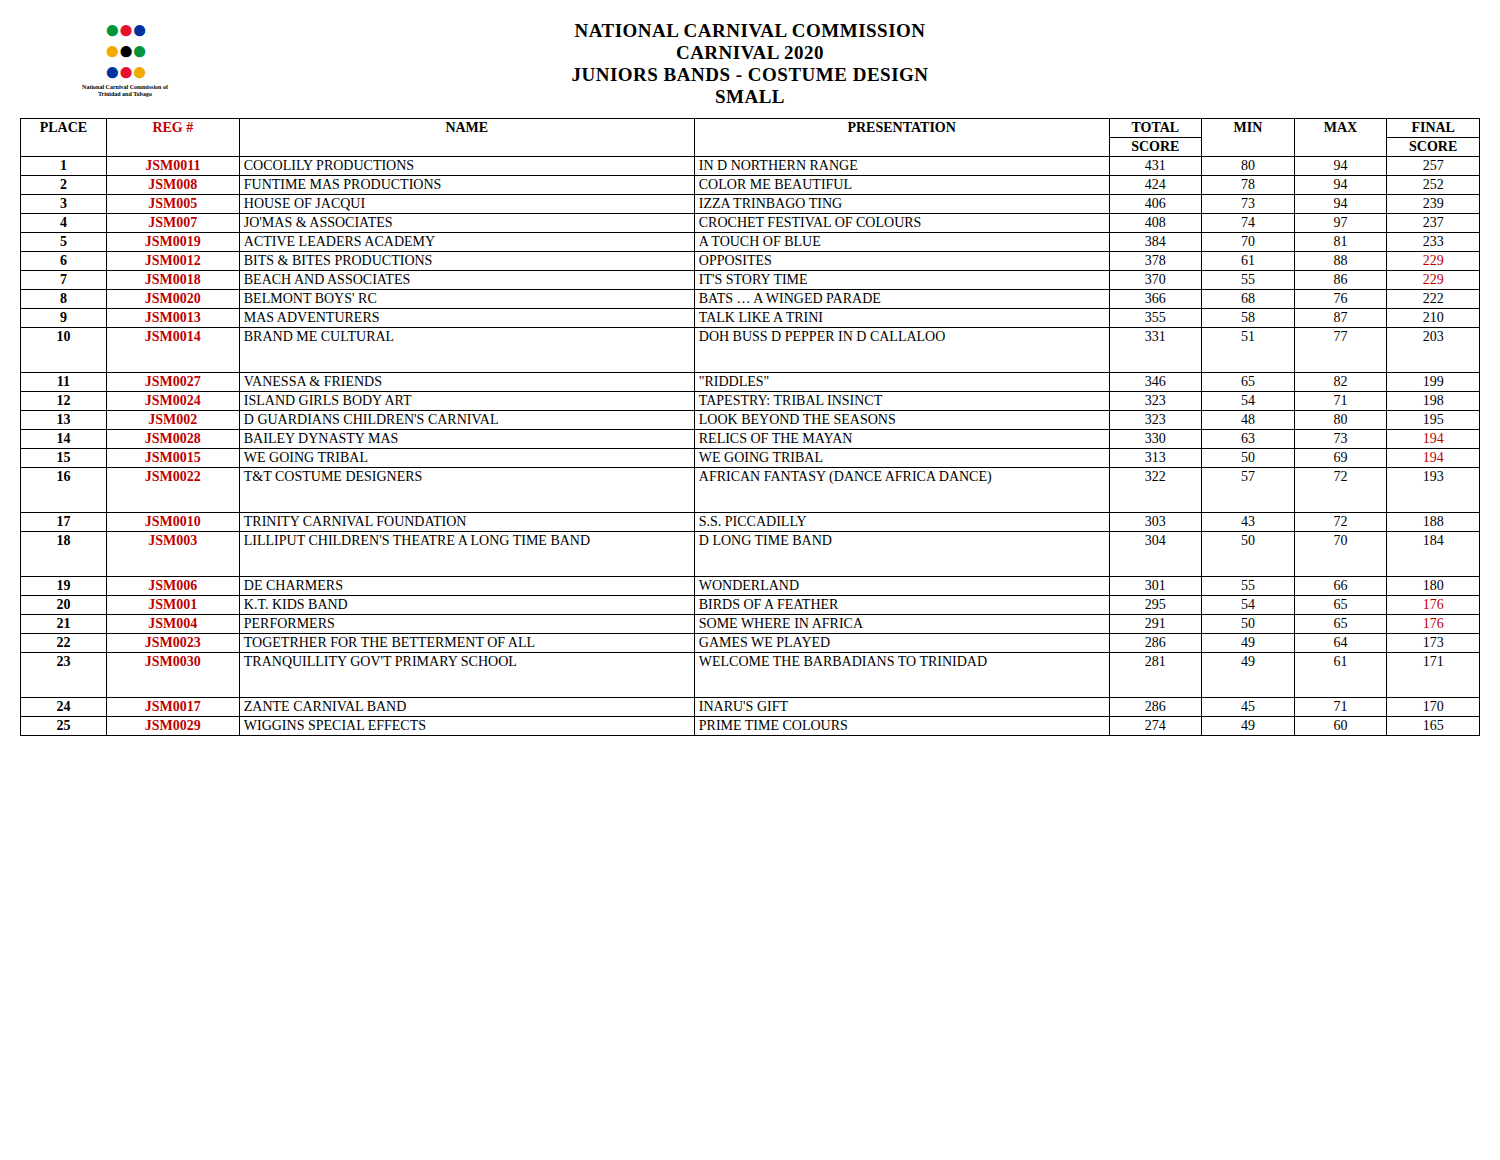●●●
●●●
●●●
National Carnival Commission of
Trinidad and Tobago
NATIONAL CARNIVAL COMMISSION
CARNIVAL 2020
JUNIORS BANDS - COSTUME DESIGN
SMALL
| PLACE | REG # | NAME | PRESENTATION | TOTAL | MIN | MAX | FINAL |
| --- | --- | --- | --- | --- | --- | --- | --- |
| SCORE | SCORE |
| 1 | JSM0011 | COCOLILY PRODUCTIONS | IN D NORTHERN RANGE | 431 | 80 | 94 | 257 |
| 2 | JSM008 | FUNTIME MAS PRODUCTIONS | COLOR ME BEAUTIFUL | 424 | 78 | 94 | 252 |
| 3 | JSM005 | HOUSE OF JACQUI | IZZA TRINBAGO TING | 406 | 73 | 94 | 239 |
| 4 | JSM007 | JO'MAS & ASSOCIATES | CROCHET FESTIVAL OF COLOURS | 408 | 74 | 97 | 237 |
| 5 | JSM0019 | ACTIVE LEADERS ACADEMY | A TOUCH OF BLUE | 384 | 70 | 81 | 233 |
| 6 | JSM0012 | BITS & BITES PRODUCTIONS | OPPOSITES | 378 | 61 | 88 | 229 |
| 7 | JSM0018 | BEACH AND ASSOCIATES | IT'S STORY TIME | 370 | 55 | 86 | 229 |
| 8 | JSM0020 | BELMONT BOYS' RC | BATS … A WINGED PARADE | 366 | 68 | 76 | 222 |
| 9 | JSM0013 | MAS ADVENTURERS | TALK LIKE A TRINI | 355 | 58 | 87 | 210 |
| 10 | JSM0014 | BRAND ME CULTURAL | DOH BUSS D PEPPER IN D CALLALOO | 331 | 51 | 77 | 203 |
| 11 | JSM0027 | VANESSA & FRIENDS | "RIDDLES" | 346 | 65 | 82 | 199 |
| 12 | JSM0024 | ISLAND GIRLS BODY ART | TAPESTRY: TRIBAL INSINCT | 323 | 54 | 71 | 198 |
| 13 | JSM002 | D GUARDIANS CHILDREN'S CARNIVAL | LOOK BEYOND THE SEASONS | 323 | 48 | 80 | 195 |
| 14 | JSM0028 | BAILEY DYNASTY MAS | RELICS OF THE MAYAN | 330 | 63 | 73 | 194 |
| 15 | JSM0015 | WE GOING TRIBAL | WE GOING TRIBAL | 313 | 50 | 69 | 194 |
| 16 | JSM0022 | T&T COSTUME DESIGNERS | AFRICAN FANTASY (DANCE AFRICA DANCE) | 322 | 57 | 72 | 193 |
| 17 | JSM0010 | TRINITY CARNIVAL FOUNDATION | S.S. PICCADILLY | 303 | 43 | 72 | 188 |
| 18 | JSM003 | LILLIPUT CHILDREN'S THEATRE A LONG TIME BAND | D LONG TIME BAND | 304 | 50 | 70 | 184 |
| 19 | JSM006 | DE CHARMERS | WONDERLAND | 301 | 55 | 66 | 180 |
| 20 | JSM001 | K.T. KIDS BAND | BIRDS OF A FEATHER | 295 | 54 | 65 | 176 |
| 21 | JSM004 | PERFORMERS | SOME WHERE IN AFRICA | 291 | 50 | 65 | 176 |
| 22 | JSM0023 | TOGETRHER FOR THE BETTERMENT OF ALL | GAMES WE PLAYED | 286 | 49 | 64 | 173 |
| 23 | JSM0030 | TRANQUILLITY GOV'T PRIMARY SCHOOL | WELCOME THE BARBADIANS TO TRINIDAD | 281 | 49 | 61 | 171 |
| 24 | JSM0017 | ZANTE CARNIVAL BAND | INARU'S GIFT | 286 | 45 | 71 | 170 |
| 25 | JSM0029 | WIGGINS SPECIAL EFFECTS | PRIME TIME COLOURS | 274 | 49 | 60 | 165 |